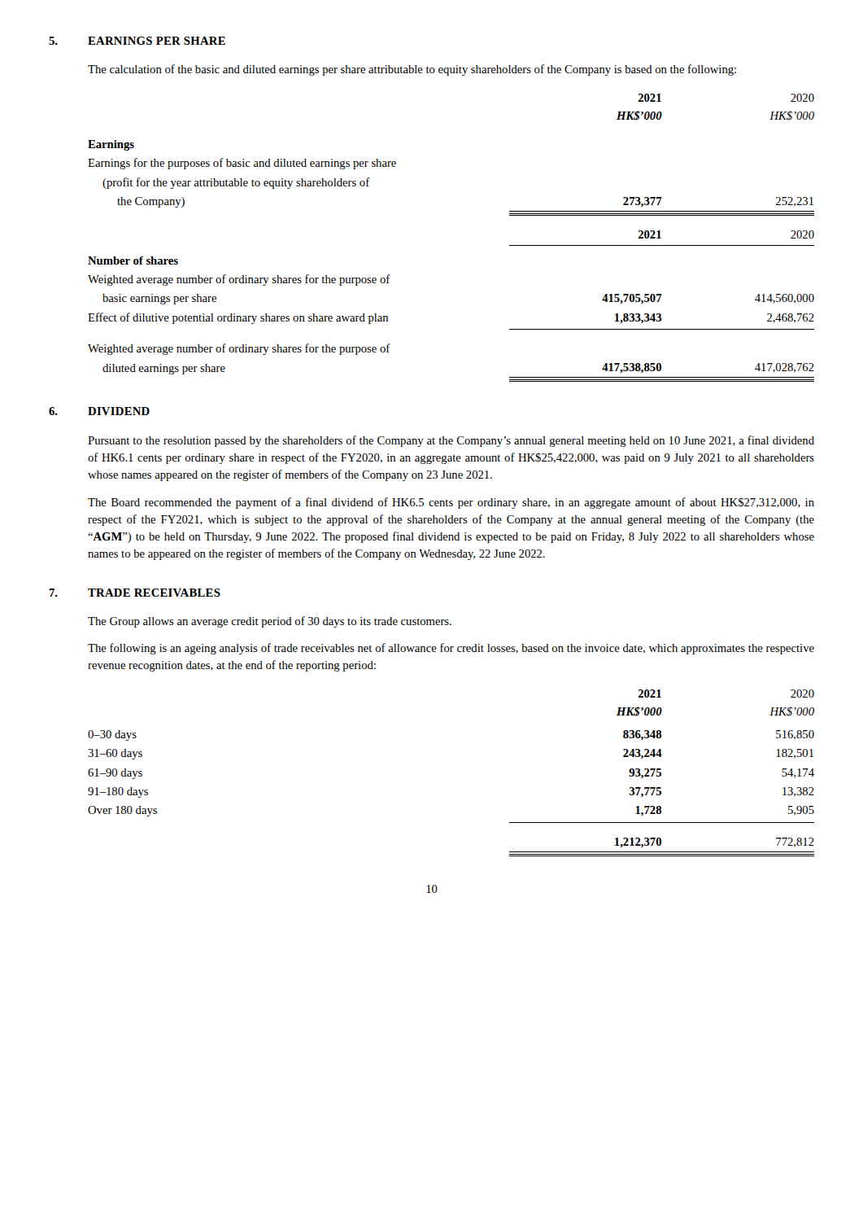5.
EARNINGS PER SHARE
The calculation of the basic and diluted earnings per share attributable to equity shareholders of the Company is based on the following:
| | 2021 | 2020 |
| | HK$’000 | HK$’000 |
| Earnings | | |
| Earnings for the purposes of basic and diluted earnings per share | | |
| (profit for the year attributable to equity shareholders of | | |
| the Company) | 273,377 | 252,231 |
| | 2021 | 2020 |
| Number of shares | | |
| Weighted average number of ordinary shares for the purpose of | | |
| basic earnings per share | 415,705,507 | 414,560,000 |
| Effect of dilutive potential ordinary shares on share award plan | 1,833,343 | 2,468,762 |
| Weighted average number of ordinary shares for the purpose of | | |
| diluted earnings per share | 417,538,850 | 417,028,762 |
6.
DIVIDEND
Pursuant to the resolution passed by the shareholders of the Company at the Company’s annual general meeting held on 10 June 2021, a final dividend of HK6.1 cents per ordinary share in respect of the FY2020, in an aggregate amount of HK$25,422,000, was paid on 9 July 2021 to all shareholders whose names appeared on the register of members of the Company on 23 June 2021.
The Board recommended the payment of a final dividend of HK6.5 cents per ordinary share, in an aggregate amount of about HK$27,312,000, in respect of the FY2021, which is subject to the approval of the shareholders of the Company at the annual general meeting of the Company (the “AGM”) to be held on Thursday, 9 June 2022. The proposed final dividend is expected to be paid on Friday, 8 July 2022 to all shareholders whose names to be appeared on the register of members of the Company on Wednesday, 22 June 2022.
7.
TRADE RECEIVABLES
The Group allows an average credit period of 30 days to its trade customers.
The following is an ageing analysis of trade receivables net of allowance for credit losses, based on the invoice date, which approximates the respective revenue recognition dates, at the end of the reporting period:
| | 2021 | 2020 |
| | HK$’000 | HK$’000 |
| 0–30 days | 836,348 | 516,850 |
| 31–60 days | 243,244 | 182,501 |
| 61–90 days | 93,275 | 54,174 |
| 91–180 days | 37,775 | 13,382 |
| Over 180 days | 1,728 | 5,905 |
| | 1,212,370 | 772,812 |
10